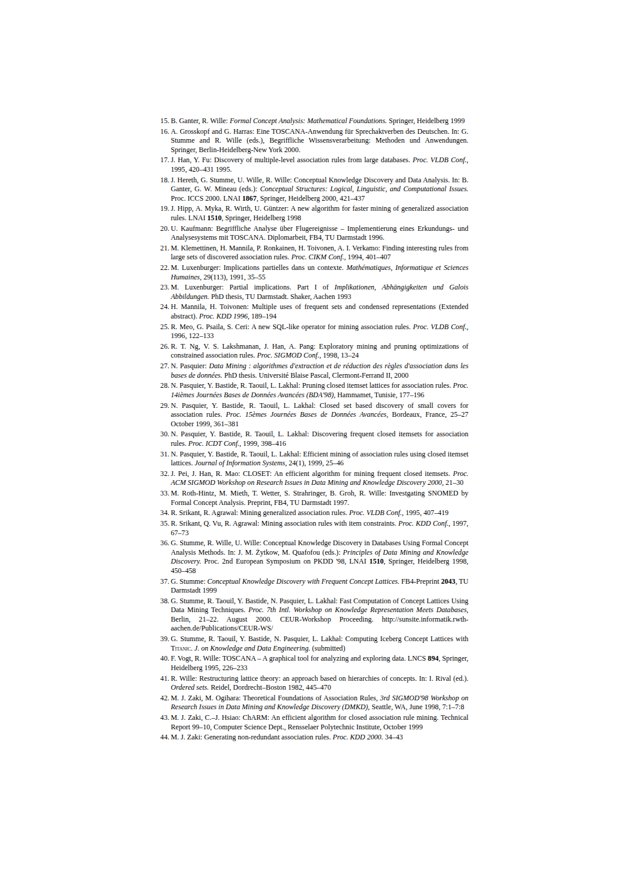B. Ganter, R. Wille: Formal Concept Analysis: Mathematical Foundations. Springer, Heidelberg 1999
A. Grosskopf and G. Harras: Eine TOSCANA-Anwendung für Sprechaktverben des Deutschen. In: G. Stumme and R. Wille (eds.), Begriffliche Wissensverarbeitung: Methoden und Anwendungen. Springer, Berlin-Heidelberg-New York 2000.
J. Han, Y. Fu: Discovery of multiple-level association rules from large databases. Proc. VLDB Conf., 1995, 420–431 1995.
J. Hereth, G. Stumme, U. Wille, R. Wille: Conceptual Knowledge Discovery and Data Analysis. In: B. Ganter, G. W. Mineau (eds.): Conceptual Structures: Logical, Linguistic, and Computational Issues. Proc. ICCS 2000. LNAI 1867, Springer, Heidelberg 2000, 421–437
J. Hipp, A. Myka, R. Wirth, U. Güntzer: A new algorithm for faster mining of generalized association rules. LNAI 1510, Springer, Heidelberg 1998
U. Kaufmann: Begriffliche Analyse über Flugereignisse – Implementierung eines Erkundungs- und Analysesystems mit TOSCANA. Diplomarbeit, FB4, TU Darmstadt 1996.
M. Klemettinen, H. Mannila, P. Ronkainen, H. Toivonen, A. I. Verkamo: Finding interesting rules from large sets of discovered association rules. Proc. CIKM Conf., 1994, 401–407
M. Luxenburger: Implications partielles dans un contexte. Mathématiques, Informatique et Sciences Humaines, 29(113), 1991, 35–55
M. Luxenburger: Partial implications. Part I of Implikationen, Abhängigkeiten und Galois Abbildungen. PhD thesis, TU Darmstadt. Shaker, Aachen 1993
H. Mannila, H. Toivonen: Multiple uses of frequent sets and condensed representations (Extended abstract). Proc. KDD 1996, 189–194
R. Meo, G. Psaila, S. Ceri: A new SQL-like operator for mining association rules. Proc. VLDB Conf., 1996, 122–133
R. T. Ng, V. S. Lakshmanan, J. Han, A. Pang: Exploratory mining and pruning optimizations of constrained association rules. Proc. SIGMOD Conf., 1998, 13–24
N. Pasquier: Data Mining : algorithmes d'extraction et de réduction des règles d'association dans les bases de données. PhD thesis. Université Blaise Pascal, Clermont-Ferrand II, 2000
N. Pasquier, Y. Bastide, R. Taouil, L. Lakhal: Pruning closed itemset lattices for association rules. Proc. 14ièmes Journées Bases de Données Avancées (BDA'98), Hammamet, Tunisie, 177–196
N. Pasquier, Y. Bastide, R. Taouil, L. Lakhal: Closed set based discovery of small covers for association rules. Proc. 15èmes Journées Bases de Données Avancées, Bordeaux, France, 25–27 October 1999, 361–381
N. Pasquier, Y. Bastide, R. Taouil, L. Lakhal: Discovering frequent closed itemsets for association rules. Proc. ICDT Conf., 1999, 398–416
N. Pasquier, Y. Bastide, R. Taouil, L. Lakhal: Efficient mining of association rules using closed itemset lattices. Journal of Information Systems, 24(1), 1999, 25–46
J. Pei, J. Han, R. Mao: CLOSET: An efficient algorithm for mining frequent closed itemsets. Proc. ACM SIGMOD Workshop on Research Issues in Data Mining and Knowledge Discovery 2000, 21–30
M. Roth-Hintz, M. Mieth, T. Wetter, S. Strahringer, B. Groh, R. Wille: Investgating SNOMED by Formal Concept Analysis. Preprint, FB4, TU Darmstadt 1997.
R. Srikant, R. Agrawal: Mining generalized association rules. Proc. VLDB Conf., 1995, 407–419
R. Srikant, Q. Vu, R. Agrawal: Mining association rules with item constraints. Proc. KDD Conf., 1997, 67–73
G. Stumme, R. Wille, U. Wille: Conceptual Knowledge Discovery in Databases Using Formal Concept Analysis Methods. In: J. M. Żytkow, M. Quafofou (eds.): Principles of Data Mining and Knowledge Discovery. Proc. 2nd European Symposium on PKDD '98, LNAI 1510, Springer, Heidelberg 1998, 450–458
G. Stumme: Conceptual Knowledge Discovery with Frequent Concept Lattices. FB4-Preprint 2043, TU Darmstadt 1999
G. Stumme, R. Taouil, Y. Bastide, N. Pasquier, L. Lakhal: Fast Computation of Concept Lattices Using Data Mining Techniques. Proc. 7th Intl. Workshop on Knowledge Representation Meets Databases, Berlin, 21–22. August 2000. CEUR-Workshop Proceeding. http://sunsite.informatik.rwth-aachen.de/Publications/CEUR-WS/
G. Stumme, R. Taouil, Y. Bastide, N. Pasquier, L. Lakhal: Computing Iceberg Concept Lattices with Titanic. J. on Knowledge and Data Engineering. (submitted)
F. Vogt, R. Wille: TOSCANA – A graphical tool for analyzing and exploring data. LNCS 894, Springer, Heidelberg 1995, 226–233
R. Wille: Restructuring lattice theory: an approach based on hierarchies of concepts. In: I. Rival (ed.). Ordered sets. Reidel, Dordrecht–Boston 1982, 445–470
M. J. Zaki, M. Ogihara: Theoretical Foundations of Association Rules, 3rd SIGMOD'98 Workshop on Research Issues in Data Mining and Knowledge Discovery (DMKD), Seattle, WA, June 1998, 7:1–7:8
M. J. Zaki, C.–J. Hsiao: ChARM: An efficient algorithm for closed association rule mining. Technical Report 99–10, Computer Science Dept., Rensselaer Polytechnic Institute, October 1999
M. J. Zaki: Generating non-redundant association rules. Proc. KDD 2000. 34–43